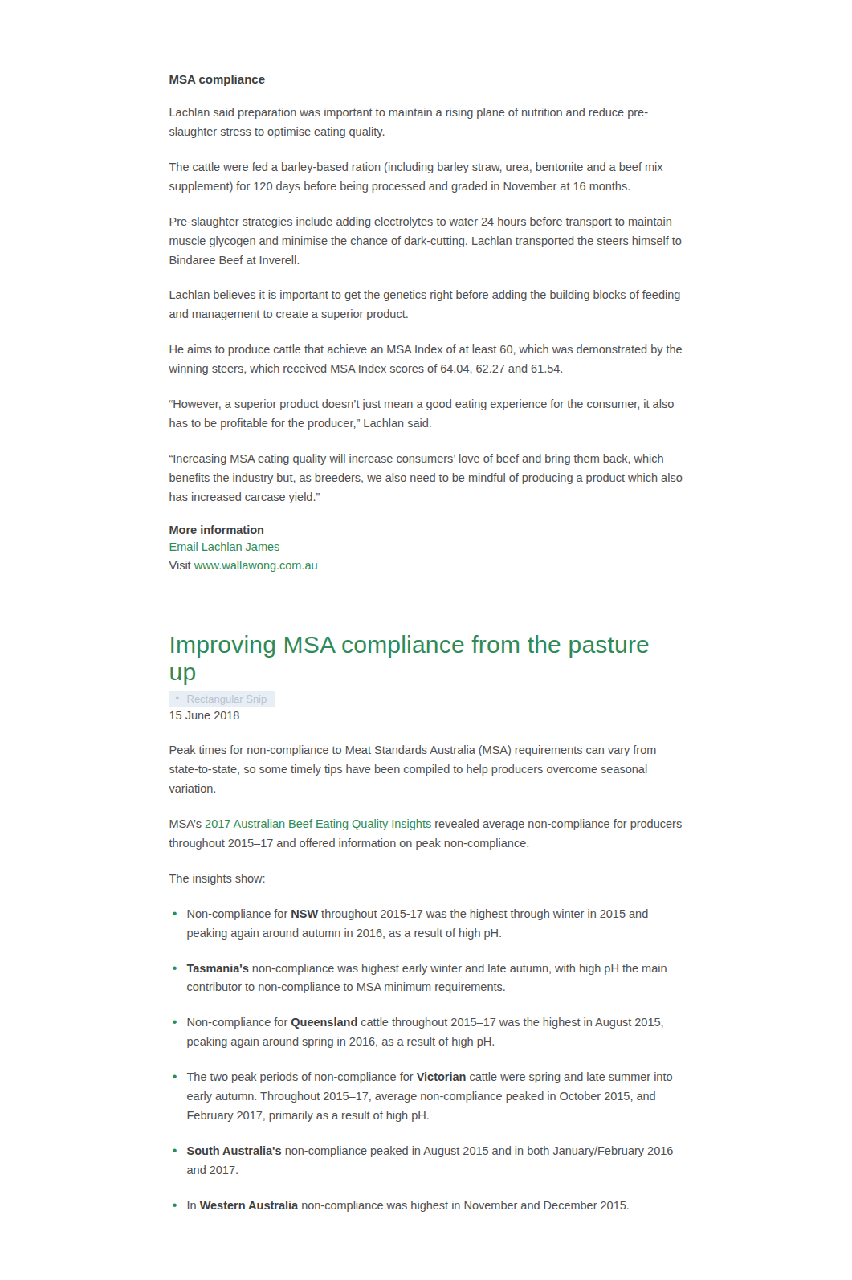MSA compliance
Lachlan said preparation was important to maintain a rising plane of nutrition and reduce pre-slaughter stress to optimise eating quality.
The cattle were fed a barley-based ration (including barley straw, urea, bentonite and a beef mix supplement) for 120 days before being processed and graded in November at 16 months.
Pre-slaughter strategies include adding electrolytes to water 24 hours before transport to maintain muscle glycogen and minimise the chance of dark-cutting. Lachlan transported the steers himself to Bindaree Beef at Inverell.
Lachlan believes it is important to get the genetics right before adding the building blocks of feeding and management to create a superior product.
He aims to produce cattle that achieve an MSA Index of at least 60, which was demonstrated by the winning steers, which received MSA Index scores of 64.04, 62.27 and 61.54.
“However, a superior product doesn’t just mean a good eating experience for the consumer, it also has to be profitable for the producer,” Lachlan said.
“Increasing MSA eating quality will increase consumers’ love of beef and bring them back, which benefits the industry but, as breeders, we also need to be mindful of producing a product which also has increased carcase yield.”
More information
Email Lachlan James
Visit www.wallawong.com.au
Improving MSA compliance from the pasture up
Rectangular Snip
15 June 2018
Peak times for non-compliance to Meat Standards Australia (MSA) requirements can vary from state-to-state, so some timely tips have been compiled to help producers overcome seasonal variation.
MSA’s 2017 Australian Beef Eating Quality Insights revealed average non-compliance for producers throughout 2015–17 and offered information on peak non-compliance.
The insights show:
Non-compliance for NSW throughout 2015-17 was the highest through winter in 2015 and peaking again around autumn in 2016, as a result of high pH.
Tasmania's non-compliance was highest early winter and late autumn, with high pH the main contributor to non-compliance to MSA minimum requirements.
Non-compliance for Queensland cattle throughout 2015–17 was the highest in August 2015, peaking again around spring in 2016, as a result of high pH.
The two peak periods of non-compliance for Victorian cattle were spring and late summer into early autumn. Throughout 2015–17, average non-compliance peaked in October 2015, and February 2017, primarily as a result of high pH.
South Australia's non-compliance peaked in August 2015 and in both January/February 2016 and 2017.
In Western Australia non-compliance was highest in November and December 2015.